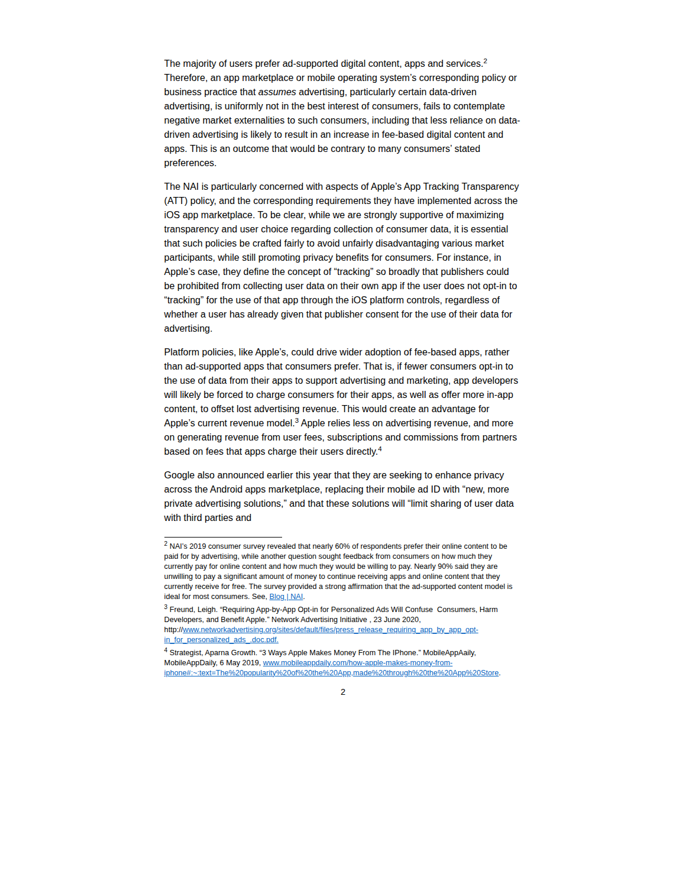The majority of users prefer ad-supported digital content, apps and services.2 Therefore, an app marketplace or mobile operating system’s corresponding policy or business practice that assumes advertising, particularly certain data-driven advertising, is uniformly not in the best interest of consumers, fails to contemplate negative market externalities to such consumers, including that less reliance on data-driven advertising is likely to result in an increase in fee-based digital content and apps. This is an outcome that would be contrary to many consumers’ stated preferences.
The NAI is particularly concerned with aspects of Apple’s App Tracking Transparency (ATT) policy, and the corresponding requirements they have implemented across the iOS app marketplace. To be clear, while we are strongly supportive of maximizing transparency and user choice regarding collection of consumer data, it is essential that such policies be crafted fairly to avoid unfairly disadvantaging various market participants, while still promoting privacy benefits for consumers. For instance, in Apple’s case, they define the concept of “tracking” so broadly that publishers could be prohibited from collecting user data on their own app if the user does not opt-in to “tracking” for the use of that app through the iOS platform controls, regardless of whether a user has already given that publisher consent for the use of their data for advertising.
Platform policies, like Apple’s, could drive wider adoption of fee-based apps, rather than ad-supported apps that consumers prefer. That is, if fewer consumers opt-in to the use of data from their apps to support advertising and marketing, app developers will likely be forced to charge consumers for their apps, as well as offer more in-app content, to offset lost advertising revenue. This would create an advantage for Apple’s current revenue model.3 Apple relies less on advertising revenue, and more on generating revenue from user fees, subscriptions and commissions from partners based on fees that apps charge their users directly.4
Google also announced earlier this year that they are seeking to enhance privacy across the Android apps marketplace, replacing their mobile ad ID with “new, more private advertising solutions,” and that these solutions will “limit sharing of user data with third parties and
2 NAI’s 2019 consumer survey revealed that nearly 60% of respondents prefer their online content to be paid for by advertising, while another question sought feedback from consumers on how much they currently pay for online content and how much they would be willing to pay. Nearly 90% said they are unwilling to pay a significant amount of money to continue receiving apps and online content that they currently receive for free. The survey provided a strong affirmation that the ad-supported content model is ideal for most consumers. See, Blog | NAI.
3 Freund, Leigh. “Requiring App-by-App Opt-in for Personalized Ads Will Confuse Consumers, Harm Developers, and Benefit Apple.” Network Advertising Initiative , 23 June 2020, http://www.networkadvertising.org/sites/default/files/press_release_requiring_app_by_app_opt-in_for_personalized_ads_.doc.pdf.
4 Strategist, Aparna Growth. “3 Ways Apple Makes Money From The IPhone.” MobileAppAaily, MobileAppDaily, 6 May 2019, www.mobileappdaily.com/how-apple-makes-money-from-iphone#:~:text=The%20popularity%20of%20the%20App,made%20through%20the%20App%20Store.
2